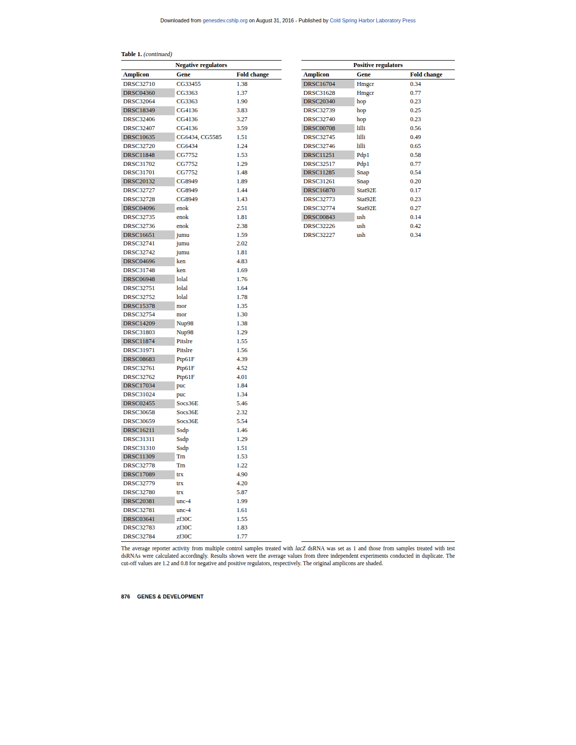Downloaded from genesdev.cshlp.org on August 31, 2016 - Published by Cold Spring Harbor Laboratory Press
Table 1. (continued)
| Negative regulators | | Positive regulators |
| Amplicon | Gene | Fold change | | Amplicon | Gene | Fold change |
| DRSC32710 | CG33455 | 1.38 | | DRSC16704 | Hmgcr | 0.34 |
| DRSC04360 | CG3363 | 1.37 | | DRSC31628 | Hmgcr | 0.77 |
| DRSC32064 | CG3363 | 1.90 | | DRSC20340 | hop | 0.23 |
| DRSC18349 | CG4136 | 3.83 | | DRSC32739 | hop | 0.25 |
| DRSC32406 | CG4136 | 3.27 | | DRSC32740 | hop | 0.23 |
| DRSC32407 | CG4136 | 3.59 | | DRSC00708 | lilli | 0.56 |
| DRSC10635 | CG6434, CG5585 | 1.51 | | DRSC32745 | lilli | 0.49 |
| DRSC32720 | CG6434 | 1.24 | | DRSC32746 | lilli | 0.65 |
| DRSC11848 | CG7752 | 1.53 | | DRSC11251 | Pdp1 | 0.58 |
| DRSC31702 | CG7752 | 1.29 | | DRSC32517 | Pdp1 | 0.77 |
| DRSC31701 | CG7752 | 1.48 | | DRSC11285 | Snap | 0.54 |
| DRSC20132 | CG8949 | 1.89 | | DRSC31261 | Snap | 0.20 |
| DRSC32727 | CG8949 | 1.44 | | DRSC16870 | Stat92E | 0.17 |
| DRSC32728 | CG8949 | 1.43 | | DRSC32773 | Stat92E | 0.23 |
| DRSC04096 | enok | 2.51 | | DRSC32774 | Stat92E | 0.27 |
| DRSC32735 | enok | 1.81 | | DRSC00843 | ush | 0.14 |
| DRSC32736 | enok | 2.38 | | DRSC32226 | ush | 0.42 |
| DRSC16651 | jumu | 1.59 | | DRSC32227 | ush | 0.34 |
| DRSC32741 | jumu | 2.02 | | | | |
| DRSC32742 | jumu | 1.81 | | | | |
| DRSC04696 | ken | 4.83 | | | | |
| DRSC31748 | ken | 1.69 | | | | |
| DRSC06948 | lolal | 1.76 | | | | |
| DRSC32751 | lolal | 1.64 | | | | |
| DRSC32752 | lolal | 1.78 | | | | |
| DRSC15378 | mor | 1.35 | | | | |
| DRSC32754 | mor | 1.30 | | | | |
| DRSC14209 | Nup98 | 1.38 | | | | |
| DRSC31803 | Nup98 | 1.29 | | | | |
| DRSC11874 | Pitslre | 1.55 | | | | |
| DRSC31971 | Pitslre | 1.56 | | | | |
| DRSC08683 | Ptp61F | 4.39 | | | | |
| DRSC32761 | Ptp61F | 4.52 | | | | |
| DRSC32762 | Ptp61F | 4.01 | | | | |
| DRSC17034 | puc | 1.84 | | | | |
| DRSC31024 | puc | 1.34 | | | | |
| DRSC02455 | Socs36E | 5.46 | | | | |
| DRSC30658 | Socs36E | 2.32 | | | | |
| DRSC30659 | Socs36E | 5.54 | | | | |
| DRSC16211 | Ssdp | 1.46 | | | | |
| DRSC31311 | Ssdp | 1.29 | | | | |
| DRSC31310 | Ssdp | 1.51 | | | | |
| DRSC11309 | Trn | 1.53 | | | | |
| DRSC32778 | Trn | 1.22 | | | | |
| DRSC17089 | trx | 4.90 | | | | |
| DRSC32779 | trx | 4.20 | | | | |
| DRSC32780 | trx | 5.87 | | | | |
| DRSC20381 | unc-4 | 1.99 | | | | |
| DRSC32781 | unc-4 | 1.61 | | | | |
| DRSC03641 | zf30C | 1.55 | | | | |
| DRSC32783 | zf30C | 1.83 | | | | |
| DRSC32784 | zf30C | 1.77 | | | | |
The average reporter activity from multiple control samples treated with lacZ dsRNA was set as 1 and those from samples treated with test dsRNAs were calculated accordingly. Results shown were the average values from three independent experiments conducted in duplicate. The cut-off values are 1.2 and 0.8 for negative and positive regulators, respectively. The original amplicons are shaded.
876 GENES & DEVELOPMENT